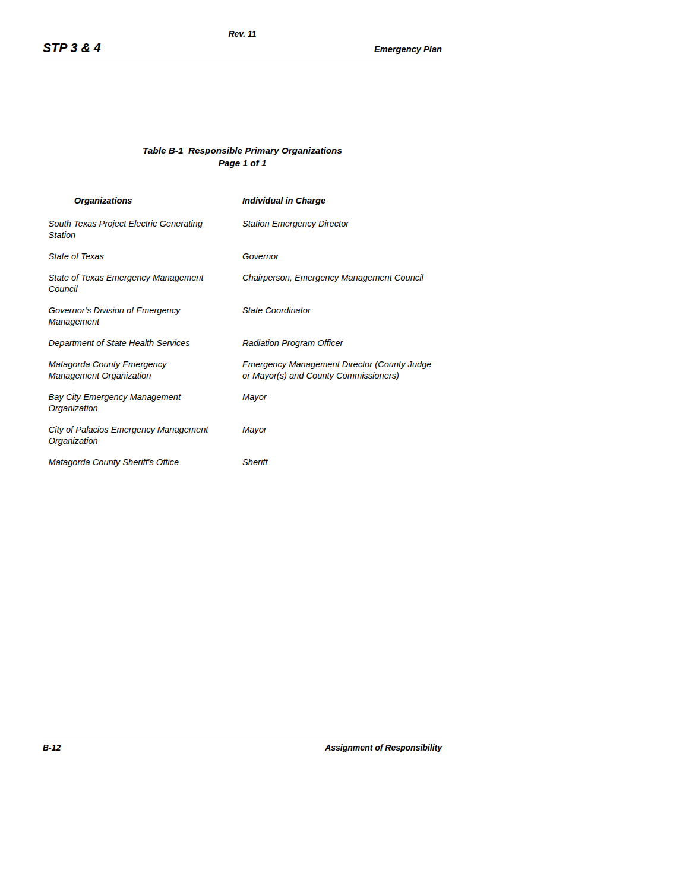Rev. 11
STP 3 & 4
Emergency Plan
Table B-1 Responsible Primary Organizations
Page 1 of 1
| Organizations | Individual in Charge |
| --- | --- |
| South Texas Project Electric Generating Station | Station Emergency Director |
| State of Texas | Governor |
| State of Texas Emergency Management Council | Chairperson, Emergency Management Council |
| Governor’s Division of Emergency Management | State Coordinator |
| Department of State Health Services | Radiation Program Officer |
| Matagorda County Emergency Management Organization | Emergency Management Director (County Judge or Mayor(s) and County Commissioners) |
| Bay City Emergency Management Organization | Mayor |
| City of Palacios Emergency Management Organization | Mayor |
| Matagorda County Sheriff's Office | Sheriff |
B-12
Assignment of Responsibility